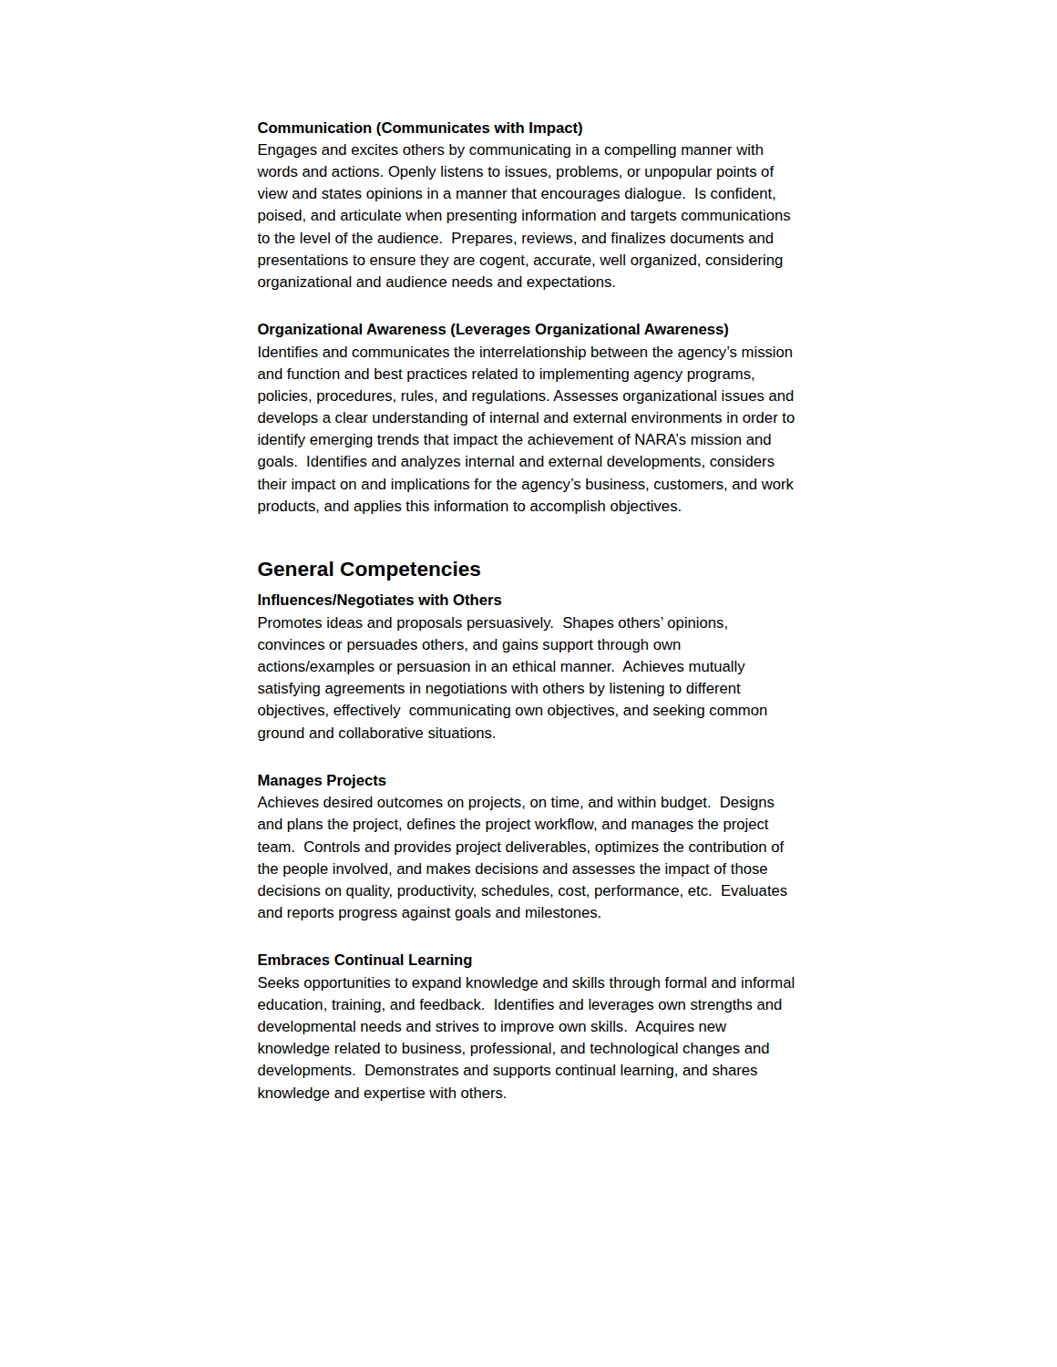Communication (Communicates with Impact)
Engages and excites others by communicating in a compelling manner with words and actions. Openly listens to issues, problems, or unpopular points of view and states opinions in a manner that encourages dialogue. Is confident, poised, and articulate when presenting information and targets communications to the level of the audience. Prepares, reviews, and finalizes documents and presentations to ensure they are cogent, accurate, well organized, considering organizational and audience needs and expectations.
Organizational Awareness (Leverages Organizational Awareness)
Identifies and communicates the interrelationship between the agency’s mission and function and best practices related to implementing agency programs, policies, procedures, rules, and regulations. Assesses organizational issues and develops a clear understanding of internal and external environments in order to identify emerging trends that impact the achievement of NARA’s mission and goals. Identifies and analyzes internal and external developments, considers their impact on and implications for the agency’s business, customers, and work products, and applies this information to accomplish objectives.
General Competencies
Influences/Negotiates with Others
Promotes ideas and proposals persuasively. Shapes others’ opinions, convinces or persuades others, and gains support through own actions/examples or persuasion in an ethical manner. Achieves mutually satisfying agreements in negotiations with others by listening to different objectives, effectively communicating own objectives, and seeking common ground and collaborative situations.
Manages Projects
Achieves desired outcomes on projects, on time, and within budget. Designs and plans the project, defines the project workflow, and manages the project team. Controls and provides project deliverables, optimizes the contribution of the people involved, and makes decisions and assesses the impact of those decisions on quality, productivity, schedules, cost, performance, etc. Evaluates and reports progress against goals and milestones.
Embraces Continual Learning
Seeks opportunities to expand knowledge and skills through formal and informal education, training, and feedback. Identifies and leverages own strengths and developmental needs and strives to improve own skills. Acquires new knowledge related to business, professional, and technological changes and developments. Demonstrates and supports continual learning, and shares knowledge and expertise with others.